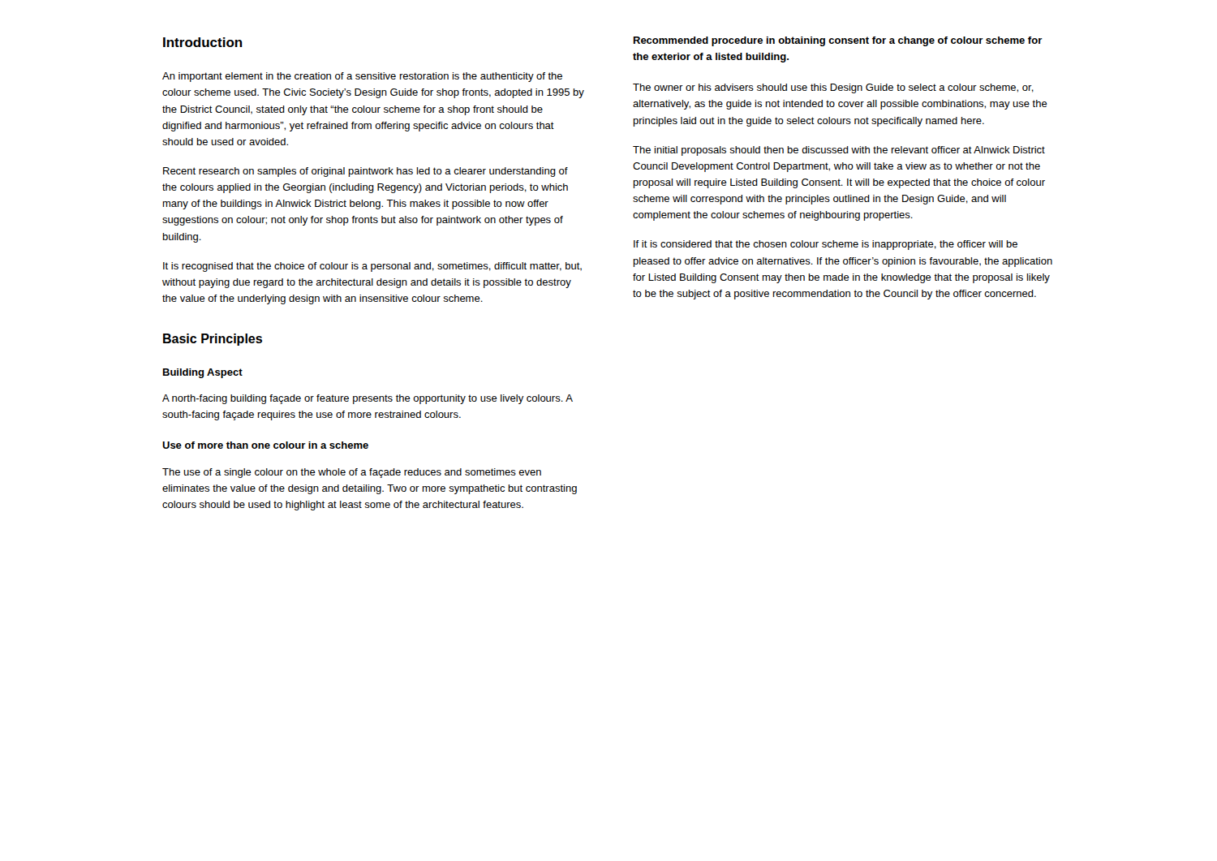Introduction
An important element in the creation of a sensitive restoration is the authenticity of the colour scheme used. The Civic Society’s Design Guide for shop fronts, adopted in 1995 by the District Council, stated only that “the colour scheme for a shop front should be dignified and harmonious”, yet refrained from offering specific advice on colours that should be used or avoided.
Recent research on samples of original paintwork has led to a clearer understanding of the colours applied in the Georgian (including Regency) and Victorian periods, to which many of the buildings in Alnwick District belong. This makes it possible to now offer suggestions on colour; not only for shop fronts but also for paintwork on other types of building.
It is recognised that the choice of colour is a personal and, sometimes, difficult matter, but, without paying due regard to the architectural design and details it is possible to destroy the value of the underlying design with an insensitive colour scheme.
Basic Principles
Building Aspect
A north-facing building façade or feature presents the opportunity to use lively colours. A south-facing façade requires the use of more restrained colours.
Use of more than one colour in a scheme
The use of a single colour on the whole of a façade reduces and sometimes even eliminates the value of the design and detailing. Two or more sympathetic but contrasting colours should be used to highlight at least some of the architectural features.
Recommended procedure in obtaining consent for a change of colour scheme for the exterior of a listed building.
The owner or his advisers should use this Design Guide to select a colour scheme, or, alternatively, as the guide is not intended to cover all possible combinations, may use the principles laid out in the guide to select colours not specifically named here.
The initial proposals should then be discussed with the relevant officer at Alnwick District Council Development Control Department, who will take a view as to whether or not the proposal will require Listed Building Consent. It will be expected that the choice of colour scheme will correspond with the principles outlined in the Design Guide, and will complement the colour schemes of neighbouring properties.
If it is considered that the chosen colour scheme is inappropriate, the officer will be pleased to offer advice on alternatives. If the officer’s opinion is favourable, the application for Listed Building Consent may then be made in the knowledge that the proposal is likely to be the subject of a positive recommendation to the Council by the officer concerned.